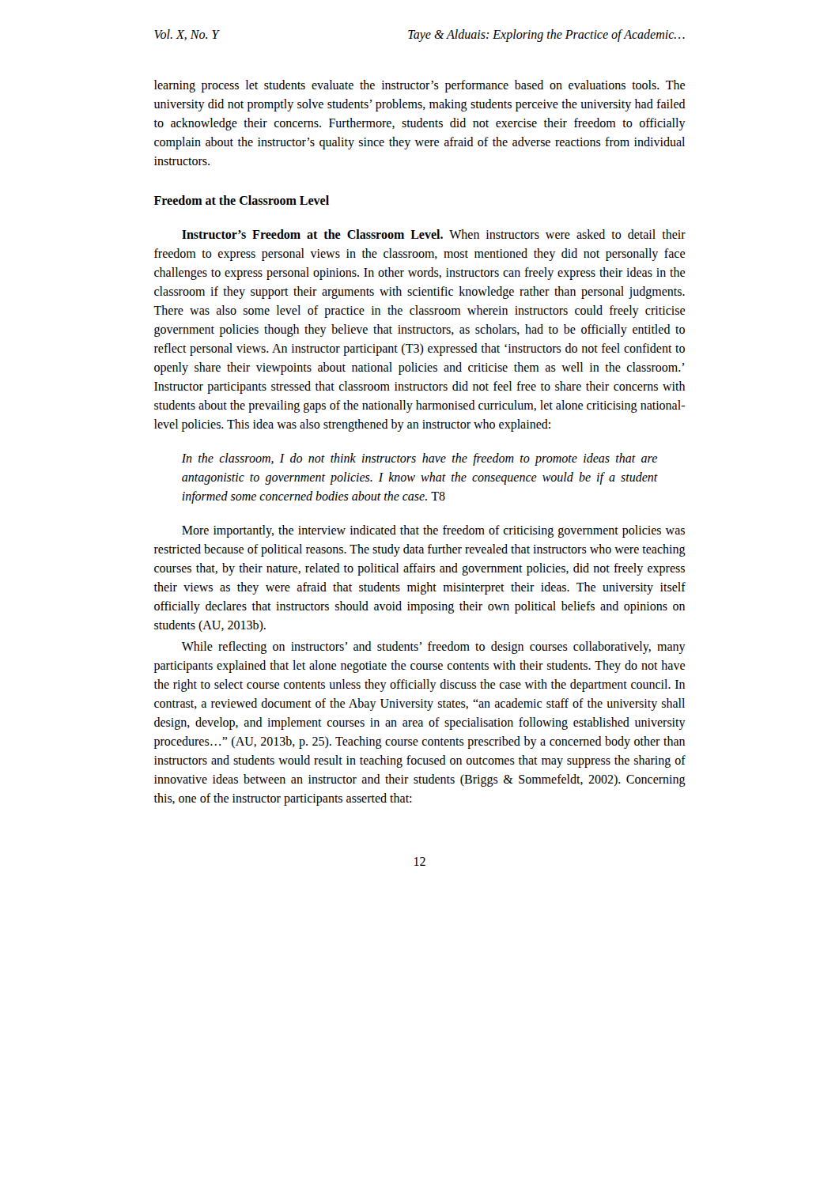Vol. X, No. Y Taye & Alduais: Exploring the Practice of Academic…
learning process let students evaluate the instructor’s performance based on evaluations tools. The university did not promptly solve students’ problems, making students perceive the university had failed to acknowledge their concerns. Furthermore, students did not exercise their freedom to officially complain about the instructor’s quality since they were afraid of the adverse reactions from individual instructors.
Freedom at the Classroom Level
Instructor’s Freedom at the Classroom Level. When instructors were asked to detail their freedom to express personal views in the classroom, most mentioned they did not personally face challenges to express personal opinions. In other words, instructors can freely express their ideas in the classroom if they support their arguments with scientific knowledge rather than personal judgments. There was also some level of practice in the classroom wherein instructors could freely criticise government policies though they believe that instructors, as scholars, had to be officially entitled to reflect personal views. An instructor participant (T3) expressed that ‘instructors do not feel confident to openly share their viewpoints about national policies and criticise them as well in the classroom.’ Instructor participants stressed that classroom instructors did not feel free to share their concerns with students about the prevailing gaps of the nationally harmonised curriculum, let alone criticising national-level policies. This idea was also strengthened by an instructor who explained:
In the classroom, I do not think instructors have the freedom to promote ideas that are antagonistic to government policies. I know what the consequence would be if a student informed some concerned bodies about the case. T8
More importantly, the interview indicated that the freedom of criticising government policies was restricted because of political reasons. The study data further revealed that instructors who were teaching courses that, by their nature, related to political affairs and government policies, did not freely express their views as they were afraid that students might misinterpret their ideas. The university itself officially declares that instructors should avoid imposing their own political beliefs and opinions on students (AU, 2013b).
While reflecting on instructors’ and students’ freedom to design courses collaboratively, many participants explained that let alone negotiate the course contents with their students. They do not have the right to select course contents unless they officially discuss the case with the department council. In contrast, a reviewed document of the Abay University states, “an academic staff of the university shall design, develop, and implement courses in an area of specialisation following established university procedures…” (AU, 2013b, p. 25). Teaching course contents prescribed by a concerned body other than instructors and students would result in teaching focused on outcomes that may suppress the sharing of innovative ideas between an instructor and their students (Briggs & Sommefeldt, 2002). Concerning this, one of the instructor participants asserted that:
12